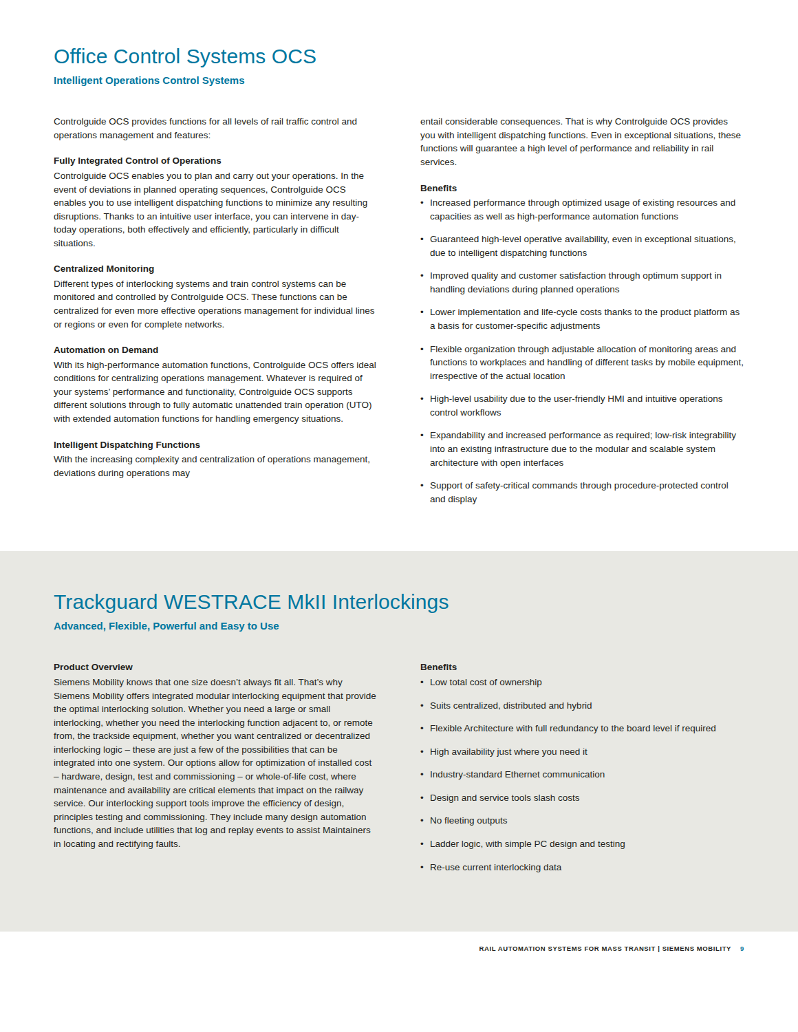Office Control Systems OCS
Intelligent Operations Control Systems
Controlguide OCS provides functions for all levels of rail traffic control and operations management and features:
Fully Integrated Control of Operations
Controlguide OCS enables you to plan and carry out your operations. In the event of deviations in planned operating sequences, Controlguide OCS enables you to use intelligent dispatching functions to minimize any resulting disruptions. Thanks to an intuitive user interface, you can intervene in day-today operations, both effectively and efficiently, particularly in difficult situations.
Centralized Monitoring
Different types of interlocking systems and train control systems can be monitored and controlled by Controlguide OCS. These functions can be centralized for even more effective operations management for individual lines or regions or even for complete networks.
Automation on Demand
With its high-performance automation functions, Controlguide OCS offers ideal conditions for centralizing operations management. Whatever is required of your systems’ performance and functionality, Controlguide OCS supports different solutions through to fully automatic unattended train operation (UTO) with extended automation functions for handling emergency situations.
Intelligent Dispatching Functions
With the increasing complexity and centralization of operations management, deviations during operations may
entail considerable consequences. That is why Controlguide OCS provides you with intelligent dispatching functions. Even in exceptional situations, these functions will guarantee a high level of performance and reliability in rail services.
Benefits
Increased performance through optimized usage of existing resources and capacities as well as high-performance automation functions
Guaranteed high-level operative availability, even in exceptional situations, due to intelligent dispatching functions
Improved quality and customer satisfaction through optimum support in handling deviations during planned operations
Lower implementation and life-cycle costs thanks to the product platform as a basis for customer-specific adjustments
Flexible organization through adjustable allocation of monitoring areas and functions to workplaces and handling of different tasks by mobile equipment, irrespective of the actual location
High-level usability due to the user-friendly HMI and intuitive operations control workflows
Expandability and increased performance as required; low-risk integrability into an existing infrastructure due to the modular and scalable system architecture with open interfaces
Support of safety-critical commands through procedure-protected control and display
Trackguard WESTRACE MkII Interlockings
Advanced, Flexible, Powerful and Easy to Use
Product Overview
Siemens Mobility knows that one size doesn’t always fit all. That’s why Siemens Mobility offers integrated modular interlocking equipment that provide the optimal interlocking solution. Whether you need a large or small interlocking, whether you need the interlocking function adjacent to, or remote from, the trackside equipment, whether you want centralized or decentralized interlocking logic – these are just a few of the possibilities that can be integrated into one system. Our options allow for optimization of installed cost – hardware, design, test and commissioning – or whole-of-life cost, where maintenance and availability are critical elements that impact on the railway service. Our interlocking support tools improve the efficiency of design, principles testing and commissioning. They include many design automation functions, and include utilities that log and replay events to assist Maintainers in locating and rectifying faults.
Benefits
Low total cost of ownership
Suits centralized, distributed and hybrid
Flexible Architecture with full redundancy to the board level if required
High availability just where you need it
Industry-standard Ethernet communication
Design and service tools slash costs
No fleeting outputs
Ladder logic, with simple PC design and testing
Re-use current interlocking data
RAIL AUTOMATION SYSTEMS FOR MASS TRANSIT | SIEMENS MOBILITY 9